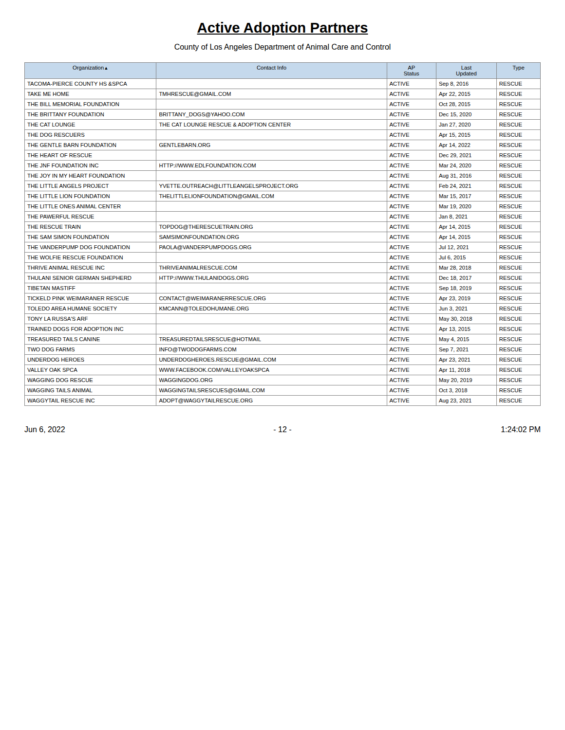Active Adoption Partners
County of Los Angeles Department of Animal Care and Control
| Organization ▲ | Contact Info | AP Status | Last Updated | Type |
| --- | --- | --- | --- | --- |
| TACOMA-PIERCE COUNTY HS &SPCA | | ACTIVE | Sep 8, 2016 | RESCUE |
| TAKE ME HOME | TMHRESCUE@GMAIL.COM | ACTIVE | Apr 22, 2015 | RESCUE |
| THE BILL MEMORIAL FOUNDATION | | ACTIVE | Oct 28, 2015 | RESCUE |
| THE BRITTANY FOUNDATION | BRITTANY_DOGS@YAHOO.COM | ACTIVE | Dec 15, 2020 | RESCUE |
| THE CAT LOUNGE | THE CAT LOUNGE RESCUE & ADOPTION CENTER | ACTIVE | Jan 27, 2020 | RESCUE |
| THE DOG RESCUERS | | ACTIVE | Apr 15, 2015 | RESCUE |
| THE GENTLE BARN FOUNDATION | GENTLEBARN.ORG | ACTIVE | Apr 14, 2022 | RESCUE |
| THE HEART OF RESCUE | | ACTIVE | Dec 29, 2021 | RESCUE |
| THE JNF FOUNDATION INC | HTTP://WWW.EDLFOUNDATION.COM | ACTIVE | Mar 24, 2020 | RESCUE |
| THE JOY IN MY HEART FOUNDATION | | ACTIVE | Aug 31, 2016 | RESCUE |
| THE LITTLE ANGELS PROJECT | YVETTE.OUTREACH@LITTLEANGELSPROJECT.ORG | ACTIVE | Feb 24, 2021 | RESCUE |
| THE LITTLE LION FOUNDATION | THELITTLELIONFOUNDATION@GMAIL.COM | ACTIVE | Mar 15, 2017 | RESCUE |
| THE LITTLE ONES ANIMAL CENTER | | ACTIVE | Mar 19, 2020 | RESCUE |
| THE PAWERFUL RESCUE | | ACTIVE | Jan 8, 2021 | RESCUE |
| THE RESCUE TRAIN | TOPDOG@THERESCUETRAIN.ORG | ACTIVE | Apr 14, 2015 | RESCUE |
| THE SAM SIMON FOUNDATION | SAMSIMONFOUNDATION.ORG | ACTIVE | Apr 14, 2015 | RESCUE |
| THE VANDERPUMP DOG FOUNDATION | PAOLA@VANDERPUMPDOGS.ORG | ACTIVE | Jul 12, 2021 | RESCUE |
| THE WOLFIE RESCUE FOUNDATION | | ACTIVE | Jul 6, 2015 | RESCUE |
| THRIVE ANIMAL RESCUE INC | THRIVEANIMALRESCUE.COM | ACTIVE | Mar 28, 2018 | RESCUE |
| THULANI SENIOR GERMAN SHEPHERD | HTTP://WWW.THULANIDOGS.ORG | ACTIVE | Dec 18, 2017 | RESCUE |
| TIBETAN MASTIFF | | ACTIVE | Sep 18, 2019 | RESCUE |
| TICKELD PINK WEIMARANER RESCUE | CONTACT@WEIMARANERRESCUE.ORG | ACTIVE | Apr 23, 2019 | RESCUE |
| TOLEDO AREA HUMANE SOCIETY | KMCANN@TOLEDOHUMANE.ORG | ACTIVE | Jun 3, 2021 | RESCUE |
| TONY LA RUSSA'S ARF | | ACTIVE | May 30, 2018 | RESCUE |
| TRAINED DOGS FOR ADOPTION INC | | ACTIVE | Apr 13, 2015 | RESCUE |
| TREASURED TAILS CANINE | TREASUREDTAILSRESCUE@HOTMAIL | ACTIVE | May 4, 2015 | RESCUE |
| TWO DOG FARMS | INFO@TWODOGFARMS.COM | ACTIVE | Sep 7, 2021 | RESCUE |
| UNDERDOG HEROES | UNDERDOGHEROES.RESCUE@GMAIL.COM | ACTIVE | Apr 23, 2021 | RESCUE |
| VALLEY OAK SPCA | WWW.FACEBOOK.COM/VALLEYOAKSPCA | ACTIVE | Apr 11, 2018 | RESCUE |
| WAGGING DOG RESCUE | WAGGINGDOG.ORG | ACTIVE | May 20, 2019 | RESCUE |
| WAGGING TAILS ANIMAL | WAGGINGTAILSRESCUES@GMAIL.COM | ACTIVE | Oct 3, 2018 | RESCUE |
| WAGGYTAIL RESCUE INC | ADOPT@WAGGYTAILRESCUE.ORG | ACTIVE | Aug 23, 2021 | RESCUE |
Jun 6, 2022
- 12 -
1:24:02 PM